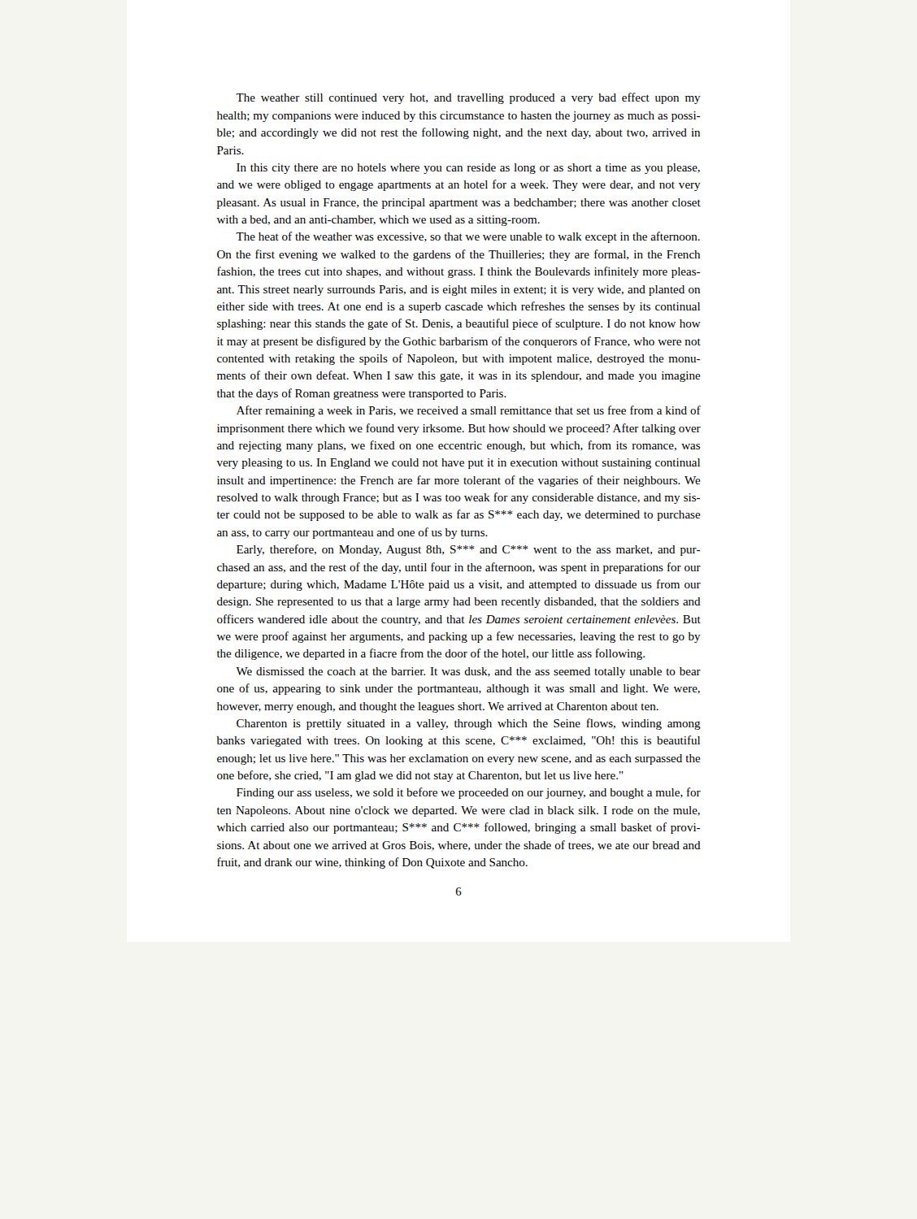The weather still continued very hot, and travelling produced a very bad effect upon my health; my companions were induced by this circumstance to hasten the journey as much as possible; and accordingly we did not rest the following night, and the next day, about two, arrived in Paris.
In this city there are no hotels where you can reside as long or as short a time as you please, and we were obliged to engage apartments at an hotel for a week. They were dear, and not very pleasant. As usual in France, the principal apartment was a bedchamber; there was another closet with a bed, and an anti-chamber, which we used as a sitting-room.
The heat of the weather was excessive, so that we were unable to walk except in the afternoon. On the first evening we walked to the gardens of the Thuilleries; they are formal, in the French fashion, the trees cut into shapes, and without grass. I think the Boulevards infinitely more pleasant. This street nearly surrounds Paris, and is eight miles in extent; it is very wide, and planted on either side with trees. At one end is a superb cascade which refreshes the senses by its continual splashing: near this stands the gate of St. Denis, a beautiful piece of sculpture. I do not know how it may at present be disfigured by the Gothic barbarism of the conquerors of France, who were not contented with retaking the spoils of Napoleon, but with impotent malice, destroyed the monuments of their own defeat. When I saw this gate, it was in its splendour, and made you imagine that the days of Roman greatness were transported to Paris.
After remaining a week in Paris, we received a small remittance that set us free from a kind of imprisonment there which we found very irksome. But how should we proceed? After talking over and rejecting many plans, we fixed on one eccentric enough, but which, from its romance, was very pleasing to us. In England we could not have put it in execution without sustaining continual insult and impertinence: the French are far more tolerant of the vagaries of their neighbours. We resolved to walk through France; but as I was too weak for any considerable distance, and my sister could not be supposed to be able to walk as far as S*** each day, we determined to purchase an ass, to carry our portmanteau and one of us by turns.
Early, therefore, on Monday, August 8th, S*** and C*** went to the ass market, and purchased an ass, and the rest of the day, until four in the afternoon, was spent in preparations for our departure; during which, Madame L'Hôte paid us a visit, and attempted to dissuade us from our design. She represented to us that a large army had been recently disbanded, that the soldiers and officers wandered idle about the country, and that les Dames seroient certainement enlevèes. But we were proof against her arguments, and packing up a few necessaries, leaving the rest to go by the diligence, we departed in a fiacre from the door of the hotel, our little ass following.
We dismissed the coach at the barrier. It was dusk, and the ass seemed totally unable to bear one of us, appearing to sink under the portmanteau, although it was small and light. We were, however, merry enough, and thought the leagues short. We arrived at Charenton about ten.
Charenton is prettily situated in a valley, through which the Seine flows, winding among banks variegated with trees. On looking at this scene, C*** exclaimed, "Oh! this is beautiful enough; let us live here." This was her exclamation on every new scene, and as each surpassed the one before, she cried, "I am glad we did not stay at Charenton, but let us live here."
Finding our ass useless, we sold it before we proceeded on our journey, and bought a mule, for ten Napoleons. About nine o'clock we departed. We were clad in black silk. I rode on the mule, which carried also our portmanteau; S*** and C*** followed, bringing a small basket of provisions. At about one we arrived at Gros Bois, where, under the shade of trees, we ate our bread and fruit, and drank our wine, thinking of Don Quixote and Sancho.
6